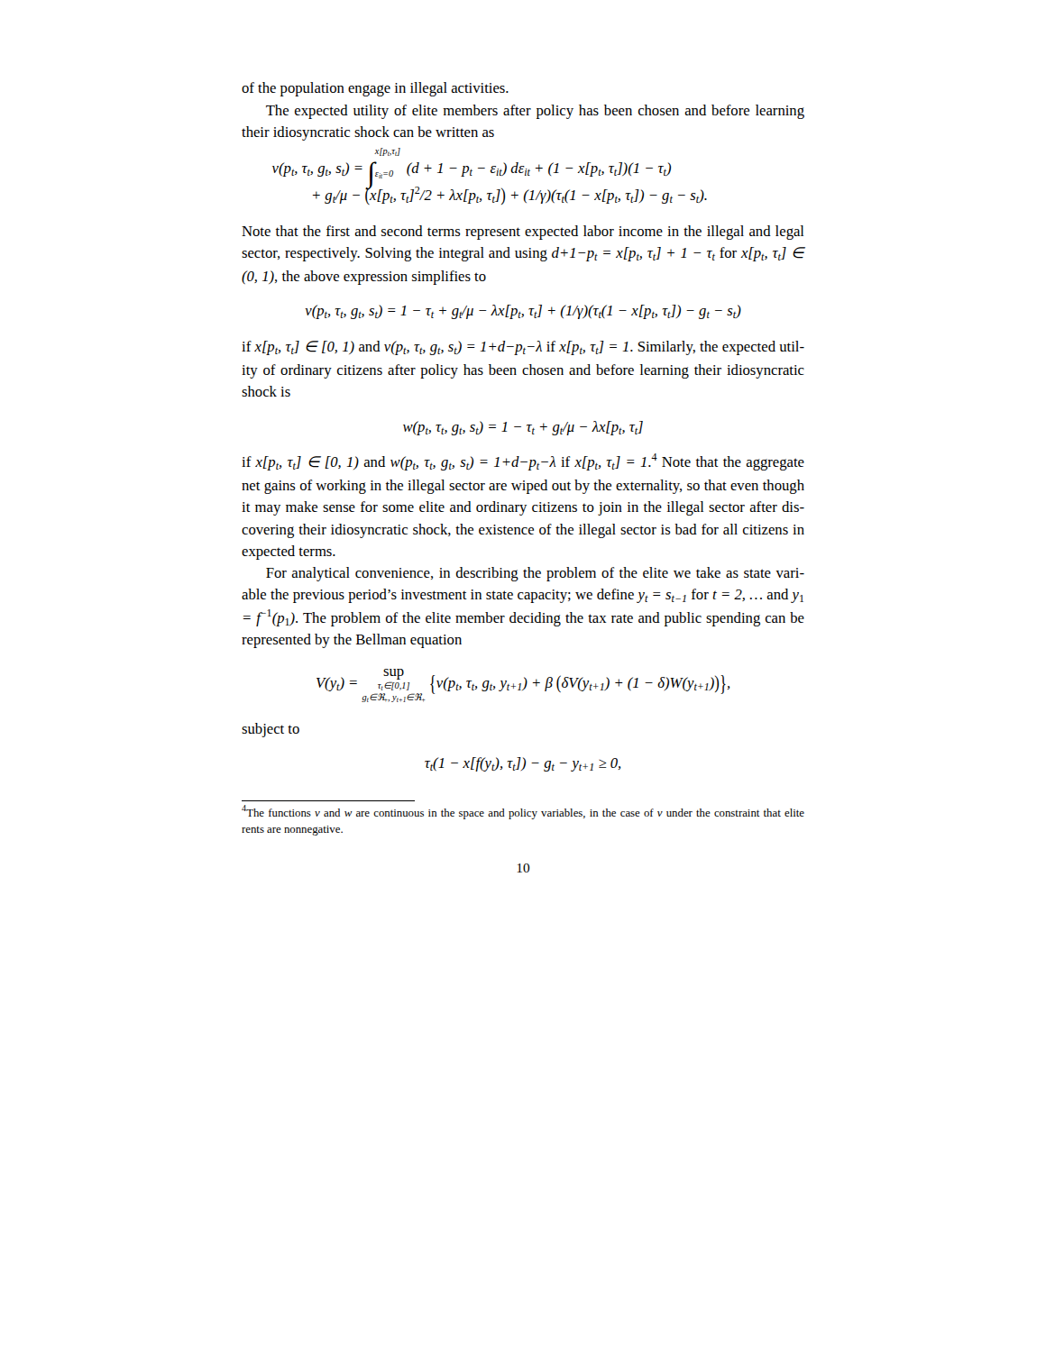of the population engage in illegal activities.
The expected utility of elite members after policy has been chosen and before learning their idiosyncratic shock can be written as
v(pt, τt, gt, st) = ∫x[pt,τt] εit=0 (d + 1 − pt − εit) dεit + (1 − x[pt, τt])(1 − τt) + gt/μ − (x[pt, τt]2/2 + λx[pt, τt]) + (1/γ)(τt(1 − x[pt, τt]) − gt − st).
Note that the first and second terms represent expected labor income in the illegal and legal sector, respectively. Solving the integral and using d+1−pt = x[pt, τt] + 1 − τt for x[pt, τt] ∈ (0, 1), the above expression simplifies to
v(pt, τt, gt, st) = 1 − τt + gt/μ − λx[pt, τt] + (1/γ)(τt(1 − x[pt, τt]) − gt − st)
if x[pt, τt] ∈ [0, 1) and v(pt, τt, gt, st) = 1+d−pt−λ if x[pt, τt] = 1. Similarly, the expected utility of ordinary citizens after policy has been chosen and before learning their idiosyncratic shock is
w(pt, τt, gt, st) = 1 − τt + gt/μ − λx[pt, τt]
if x[pt, τt] ∈ [0, 1) and w(pt, τt, gt, st) = 1+d−pt−λ if x[pt, τt] = 1.4 Note that the aggregate net gains of working in the illegal sector are wiped out by the externality, so that even though it may make sense for some elite and ordinary citizens to join in the illegal sector after discovering their idiosyncratic shock, the existence of the illegal sector is bad for all citizens in expected terms.
For analytical convenience, in describing the problem of the elite we take as state variable the previous period’s investment in state capacity; we define yt = st−1 for t = 2, … and y1 = f−1(p1). The problem of the elite member deciding the tax rate and public spending can be represented by the Bellman equation
V(yt) = sup τt∈[0,1] gt∈ℜ+, yt+1∈ℜ+ {v(pt, τt, gt, yt+1) + β (δV(yt+1) + (1 − δ)W(yt+1))},
subject to
τt(1 − x[f(yt), τt]) − gt − yt+1 ≥ 0,
4The functions v and w are continuous in the space and policy variables, in the case of v under the constraint that elite rents are nonnegative.
10